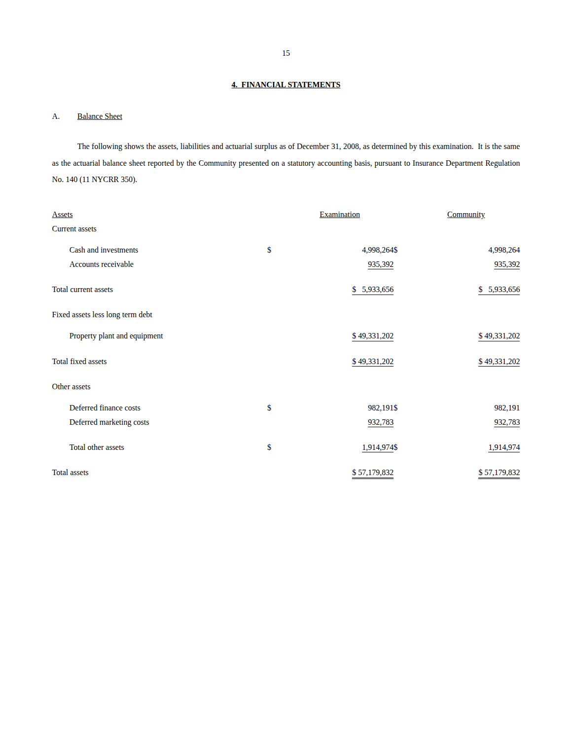15
4. FINANCIAL STATEMENTS
A. Balance Sheet
The following shows the assets, liabilities and actuarial surplus as of December 31, 2008, as determined by this examination. It is the same as the actuarial balance sheet reported by the Community presented on a statutory accounting basis, pursuant to Insurance Department Regulation No. 140 (11 NYCRR 350).
| Assets | | Examination | | Community |
| Current assets | | | | |
| Cash and investments | $ | 4,998,264 | $ | 4,998,264 |
| Accounts receivable | | 935,392 | | 935,392 |
| Total current assets | | $ 5,933,656 | | $ 5,933,656 |
| Fixed assets less long term debt | | | | |
| Property plant and equipment | | $ 49,331,202 | | $ 49,331,202 |
| Total fixed assets | | $ 49,331,202 | | $ 49,331,202 |
| Other assets | | | | |
| Deferred finance costs | $ | 982,191 | $ | 982,191 |
| Deferred marketing costs | | 932,783 | | 932,783 |
| Total other assets | $ | 1,914,974 | $ | 1,914,974 |
| Total assets | | $ 57,179,832 | | $ 57,179,832 |